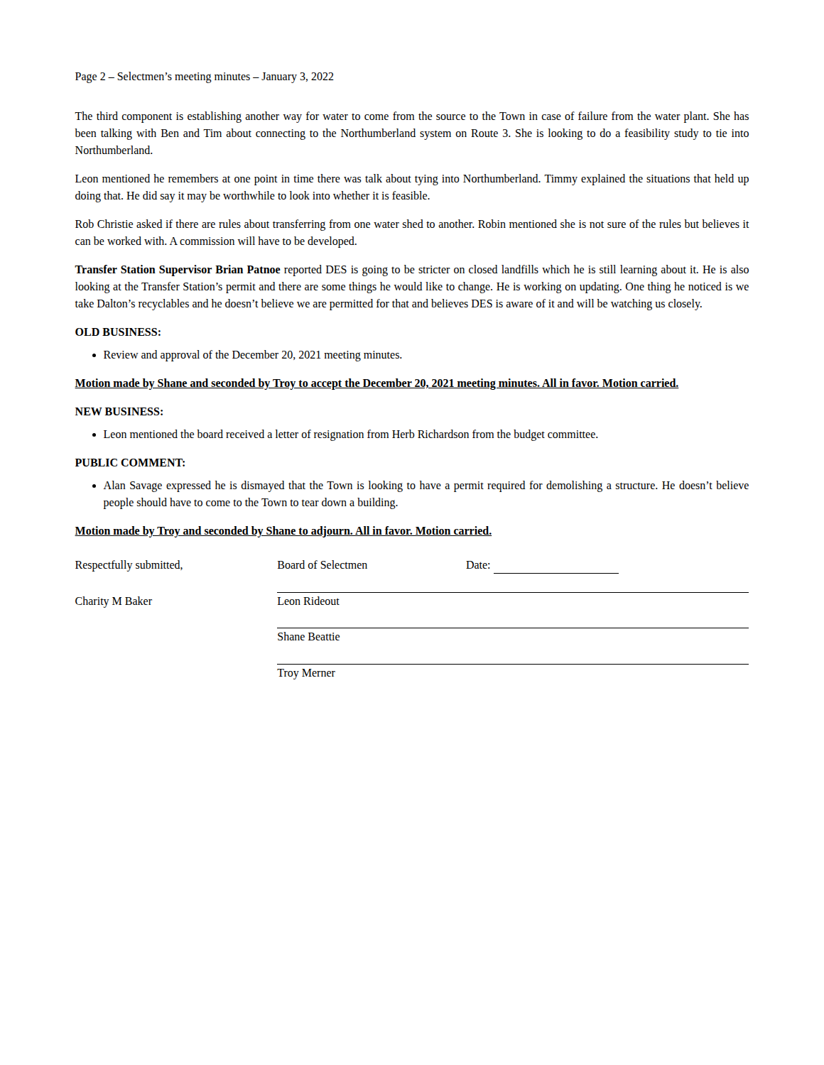Page 2 – Selectmen’s meeting minutes – January 3, 2022
The third component is establishing another way for water to come from the source to the Town in case of failure from the water plant. She has been talking with Ben and Tim about connecting to the Northumberland system on Route 3. She is looking to do a feasibility study to tie into Northumberland.
Leon mentioned he remembers at one point in time there was talk about tying into Northumberland. Timmy explained the situations that held up doing that. He did say it may be worthwhile to look into whether it is feasible.
Rob Christie asked if there are rules about transferring from one water shed to another. Robin mentioned she is not sure of the rules but believes it can be worked with. A commission will have to be developed.
Transfer Station Supervisor Brian Patnoe reported DES is going to be stricter on closed landfills which he is still learning about it. He is also looking at the Transfer Station’s permit and there are some things he would like to change. He is working on updating. One thing he noticed is we take Dalton’s recyclables and he doesn’t believe we are permitted for that and believes DES is aware of it and will be watching us closely.
OLD BUSINESS:
Review and approval of the December 20, 2021 meeting minutes.
Motion made by Shane and seconded by Troy to accept the December 20, 2021 meeting minutes. All in favor. Motion carried.
NEW BUSINESS:
Leon mentioned the board received a letter of resignation from Herb Richardson from the budget committee.
PUBLIC COMMENT:
Alan Savage expressed he is dismayed that the Town is looking to have a permit required for demolishing a structure. He doesn’t believe people should have to come to the Town to tear down a building.
Motion made by Troy and seconded by Shane to adjourn. All in favor. Motion carried.
| Respectfully submitted, | Board of Selectmen | Date: |
| Charity M Baker | Leon Rideout |
| | Shane Beattie |
| | Troy Merner |